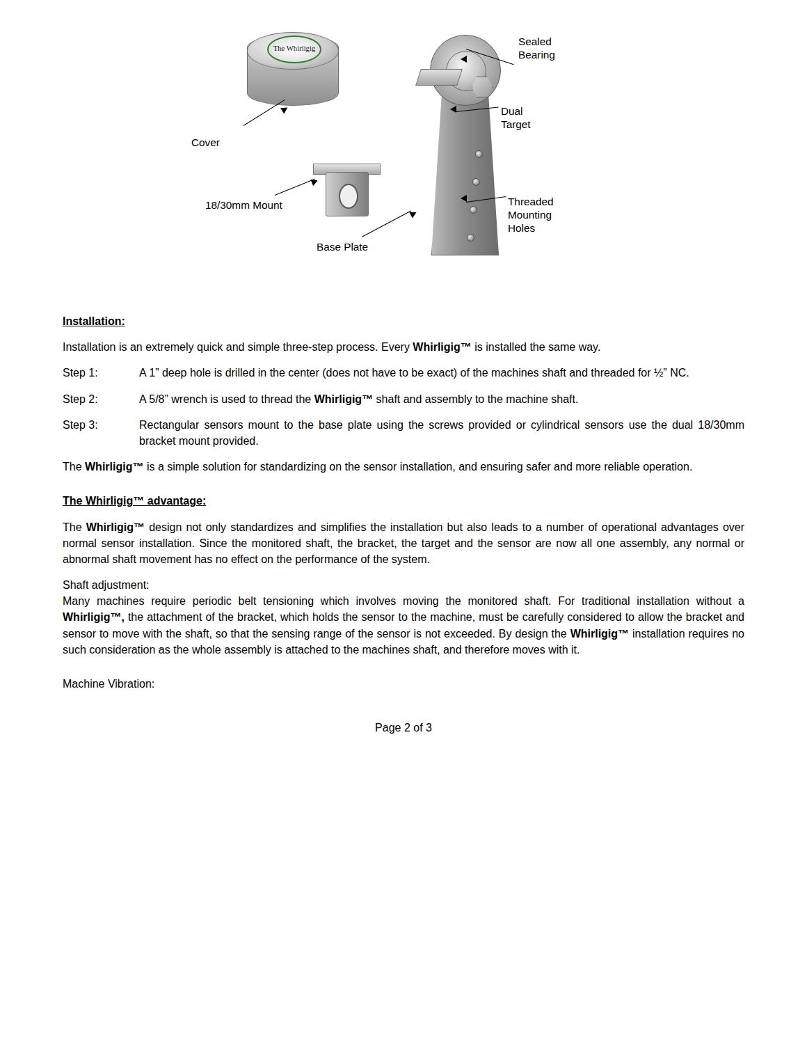The Whirligig
Sealed
Bearing
Dual
Target
Threaded
Mounting
Holes
Cover
18/30mm Mount
Base Plate
Installation:
Installation is an extremely quick and simple three-step process. Every Whirligig™ is installed the same way.
Step 1:
A 1” deep hole is drilled in the center (does not have to be exact) of the machines shaft and threaded for ½” NC.
Step 2:
A 5/8” wrench is used to thread the Whirligig™ shaft and assembly to the machine shaft.
Step 3:
Rectangular sensors mount to the base plate using the screws provided or cylindrical sensors use the dual 18/30mm bracket mount provided.
The Whirligig™ is a simple solution for standardizing on the sensor installation, and ensuring safer and more reliable operation.
The Whirligig™ advantage:
The Whirligig™ design not only standardizes and simplifies the installation but also leads to a number of operational advantages over normal sensor installation. Since the monitored shaft, the bracket, the target and the sensor are now all one assembly, any normal or abnormal shaft movement has no effect on the performance of the system.
Shaft adjustment:
Many machines require periodic belt tensioning which involves moving the monitored shaft. For traditional installation without a Whirligig™, the attachment of the bracket, which holds the sensor to the machine, must be carefully considered to allow the bracket and sensor to move with the shaft, so that the sensing range of the sensor is not exceeded. By design the Whirligig™ installation requires no such consideration as the whole assembly is attached to the machines shaft, and therefore moves with it.
Machine Vibration:
Page 2 of 3